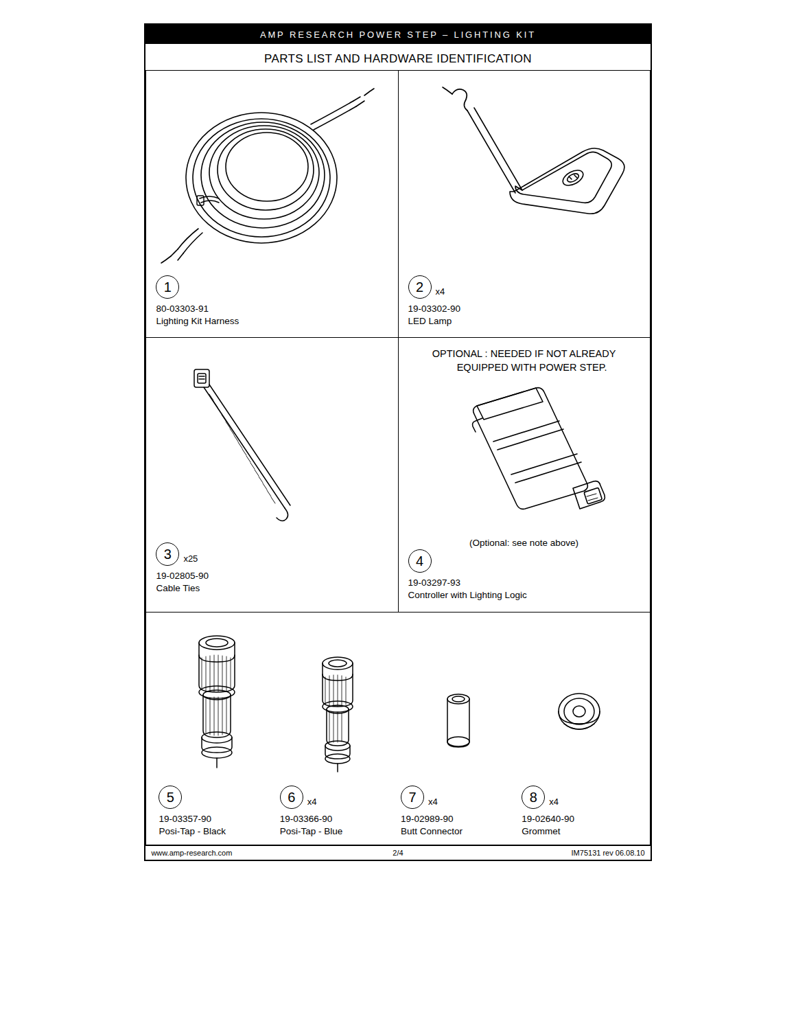AMP Research Power Step – Lighting Kit
PARTS LIST AND HARDWARE IDENTIFICATION
| 1 80-03303-91 Lighting Kit Harness | 2 x4 19-03302-90 LED Lamp |
| 3 x25 19-02805-90 Cable Ties | OPTIONAL : NEEDED IF NOT ALREADY EQUIPPED WITH POWER STEP. (Optional: see note above) 4 19-03297-93 Controller with Lighting Logic |
| 5 19-03357-90 Posi-Tap - Black 6 x4 19-03366-90 Posi-Tap - Blue 7 x4 19-02989-90 Butt Connector 8 x4 19-02640-90 Grommet |
www.amp-research.com
2/4
IM75131 rev 06.08.10